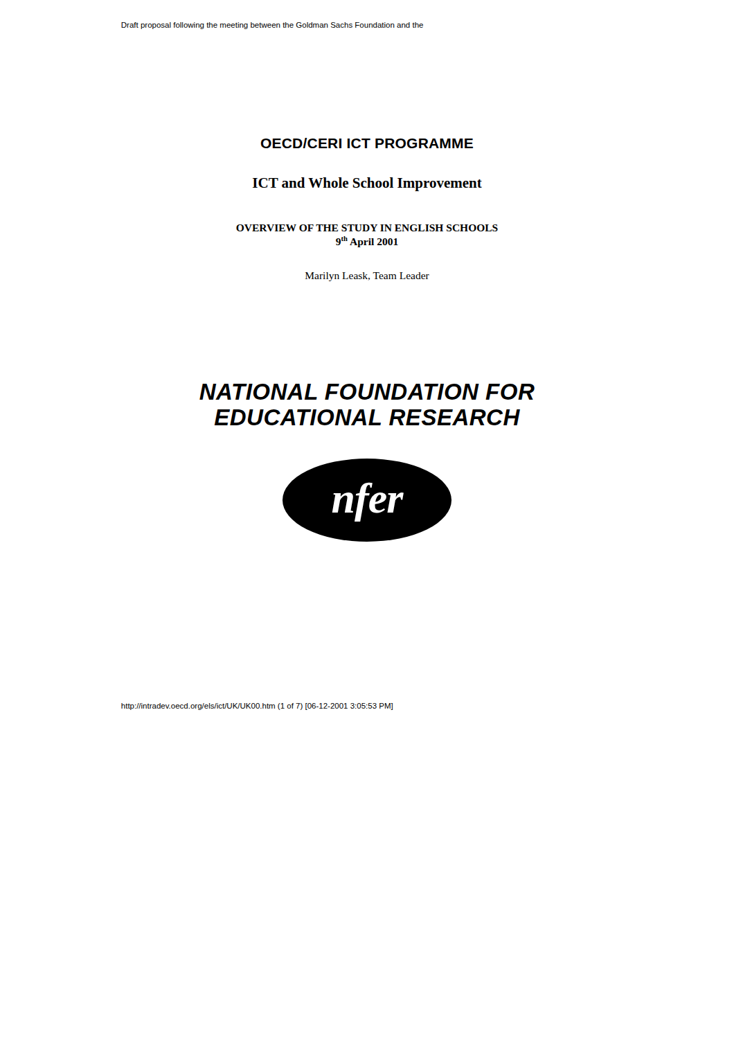Draft proposal following the meeting between the Goldman Sachs Foundation and the
OECD/CERI ICT PROGRAMME
ICT and Whole School Improvement
OVERVIEW OF THE STUDY IN ENGLISH SCHOOLS
9th April 2001
Marilyn Leask, Team Leader
NATIONAL FOUNDATION FOR
EDUCATIONAL RESEARCH
nfer
http://intradev.oecd.org/els/ict/UK/UK00.htm (1 of 7) [06-12-2001 3:05:53 PM]